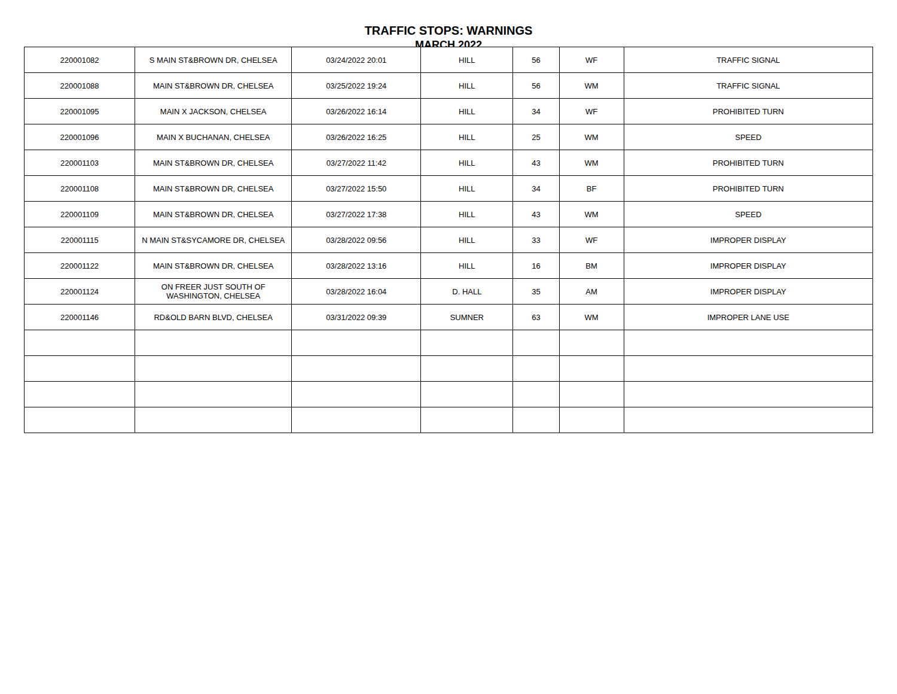TRAFFIC STOPS: WARNINGS
MARCH 2022
| 220001082 | S MAIN ST&BROWN DR, CHELSEA | 03/24/2022 20:01 | HILL | 56 | WF | TRAFFIC SIGNAL |
| 220001088 | MAIN ST&BROWN DR, CHELSEA | 03/25/2022 19:24 | HILL | 56 | WM | TRAFFIC SIGNAL |
| 220001095 | MAIN X JACKSON, CHELSEA | 03/26/2022 16:14 | HILL | 34 | WF | PROHIBITED TURN |
| 220001096 | MAIN X BUCHANAN, CHELSEA | 03/26/2022 16:25 | HILL | 25 | WM | SPEED |
| 220001103 | MAIN ST&BROWN DR, CHELSEA | 03/27/2022 11:42 | HILL | 43 | WM | PROHIBITED TURN |
| 220001108 | MAIN ST&BROWN DR, CHELSEA | 03/27/2022 15:50 | HILL | 34 | BF | PROHIBITED TURN |
| 220001109 | MAIN ST&BROWN DR, CHELSEA | 03/27/2022 17:38 | HILL | 43 | WM | SPEED |
| 220001115 | N MAIN ST&SYCAMORE DR, CHELSEA | 03/28/2022 09:56 | HILL | 33 | WF | IMPROPER DISPLAY |
| 220001122 | MAIN ST&BROWN DR, CHELSEA | 03/28/2022 13:16 | HILL | 16 | BM | IMPROPER DISPLAY |
| 220001124 | ON FREER JUST SOUTH OF WASHINGTON, CHELSEA | 03/28/2022 16:04 | D. HALL | 35 | AM | IMPROPER DISPLAY |
| 220001146 | RD&OLD BARN BLVD, CHELSEA | 03/31/2022 09:39 | SUMNER | 63 | WM | IMPROPER LANE USE |